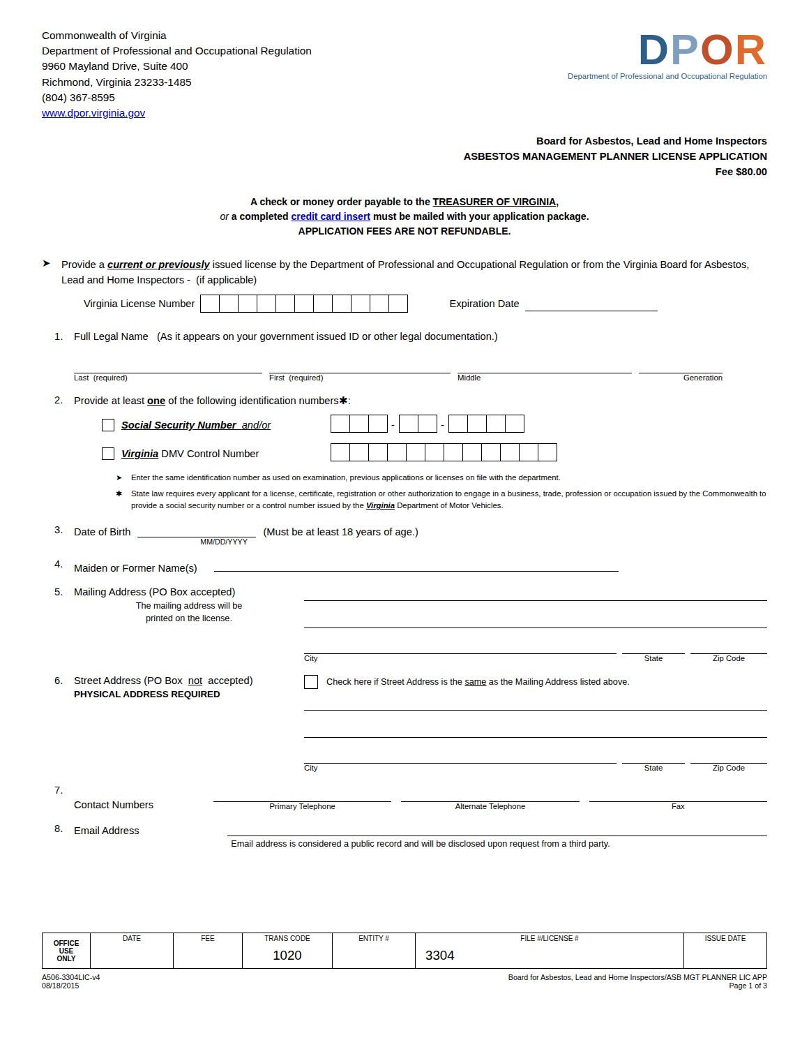Commonwealth of Virginia
Department of Professional and Occupational Regulation
9960 Mayland Drive, Suite 400
Richmond, Virginia 23233-1485
(804) 367-8595
www.dpor.virginia.gov
DPOR
Department of Professional and Occupational Regulation
Board for Asbestos, Lead and Home Inspectors
ASBESTOS MANAGEMENT PLANNER LICENSE APPLICATION
Fee $80.00
A check or money order payable to the TREASURER OF VIRGINIA,
or a completed credit card insert must be mailed with your application package.
APPLICATION FEES ARE NOT REFUNDABLE.
➤
Provide a current or previously issued license by the Department of Professional and Occupational Regulation or from the Virginia Board for Asbestos, Lead and Home Inspectors - (if applicable)
Virginia License Number Expiration Date
Full Legal Name (As it appears on your government issued ID or other legal documentation.)
Last (required) First (required) Middle Generation
Provide at least one of the following identification numbers✱:
Social Security Number and/or - -
Virginia DMV Control Number
➤
Enter the same identification number as used on examination, previous applications or licenses on file with the department.
✱
State law requires every applicant for a license, certificate, registration or other authorization to engage in a business, trade, profession or occupation issued by the Commonwealth to provide a social security number or a control number issued by the Virginia Department of Motor Vehicles.
Date of Birth (Must be at least 18 years of age.)
MM/DD/YYYY
Maiden or Former Name(s)
Mailing Address (PO Box accepted)
The mailing address will be
printed on the license.
City State Zip Code
Street Address (PO Box not accepted)
PHYSICAL ADDRESS REQUIRED
Check here if Street Address is the same as the Mailing Address listed above.
City State Zip Code
Contact Numbers
Primary Telephone
Alternate Telephone
Fax
Email Address
Email address is considered a public record and will be disclosed upon request from a third party.
| OFFICE USE ONLY | DATE | FEE | TRANS CODE 1020 | ENTITY # | FILE #/LICENSE # 3304 | ISSUE DATE |
A506-3304LIC-v4
08/18/2015
Board for Asbestos, Lead and Home Inspectors/ASB MGT PLANNER LIC APP
Page 1 of 3